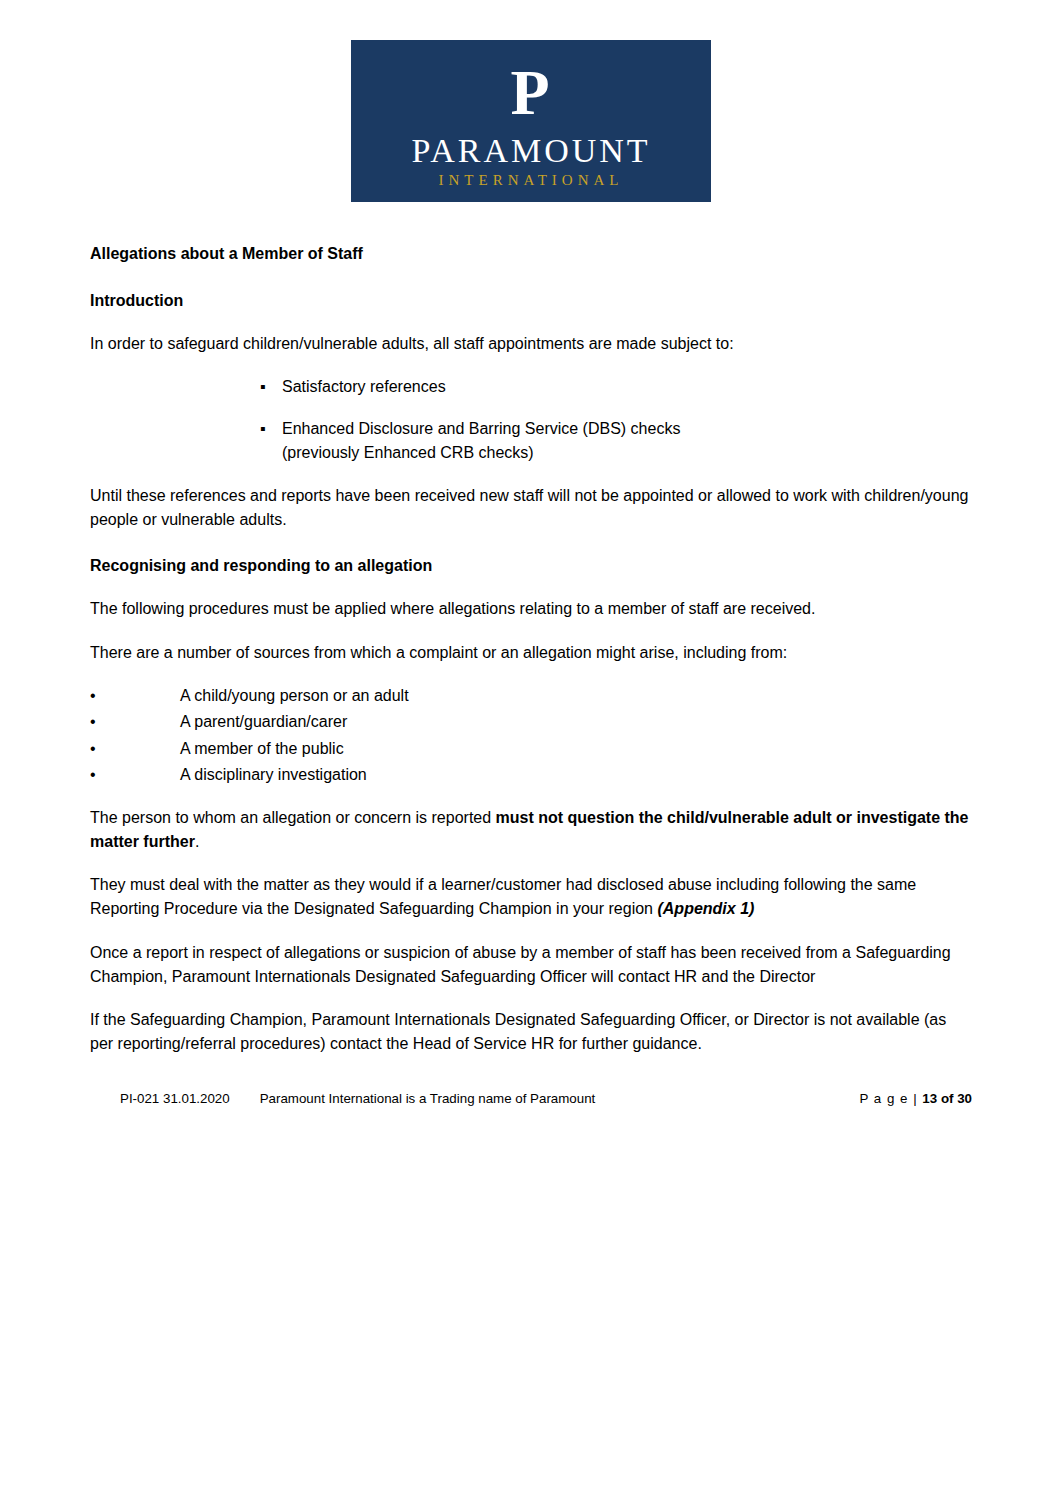P
PARAMOUNT
INTERNATIONAL
Allegations about a Member of Staff
Introduction
In order to safeguard children/vulnerable adults, all staff appointments are made subject to:
Satisfactory references
Enhanced Disclosure and Barring Service (DBS) checks
(previously Enhanced CRB checks)
Until these references and reports have been received new staff will not be appointed or allowed to work with children/young people or vulnerable adults.
Recognising and responding to an allegation
The following procedures must be applied where allegations relating to a member of staff are received.
There are a number of sources from which a complaint or an allegation might arise, including from:
A child/young person or an adult
A parent/guardian/carer
A member of the public
A disciplinary investigation
The person to whom an allegation or concern is reported must not question the child/vulnerable adult or investigate the matter further.
They must deal with the matter as they would if a learner/customer had disclosed abuse including following the same Reporting Procedure via the Designated Safeguarding Champion in your region (Appendix 1)
Once a report in respect of allegations or suspicion of abuse by a member of staff has been received from a Safeguarding Champion, Paramount Internationals Designated Safeguarding Officer will contact HR and the Director
If the Safeguarding Champion, Paramount Internationals Designated Safeguarding Officer, or Director is not available (as per reporting/referral procedures) contact the Head of Service HR for further guidance.
PI-021 31.01.2020 Paramount International is a Trading name of Paramount P a g e | 13 of 30